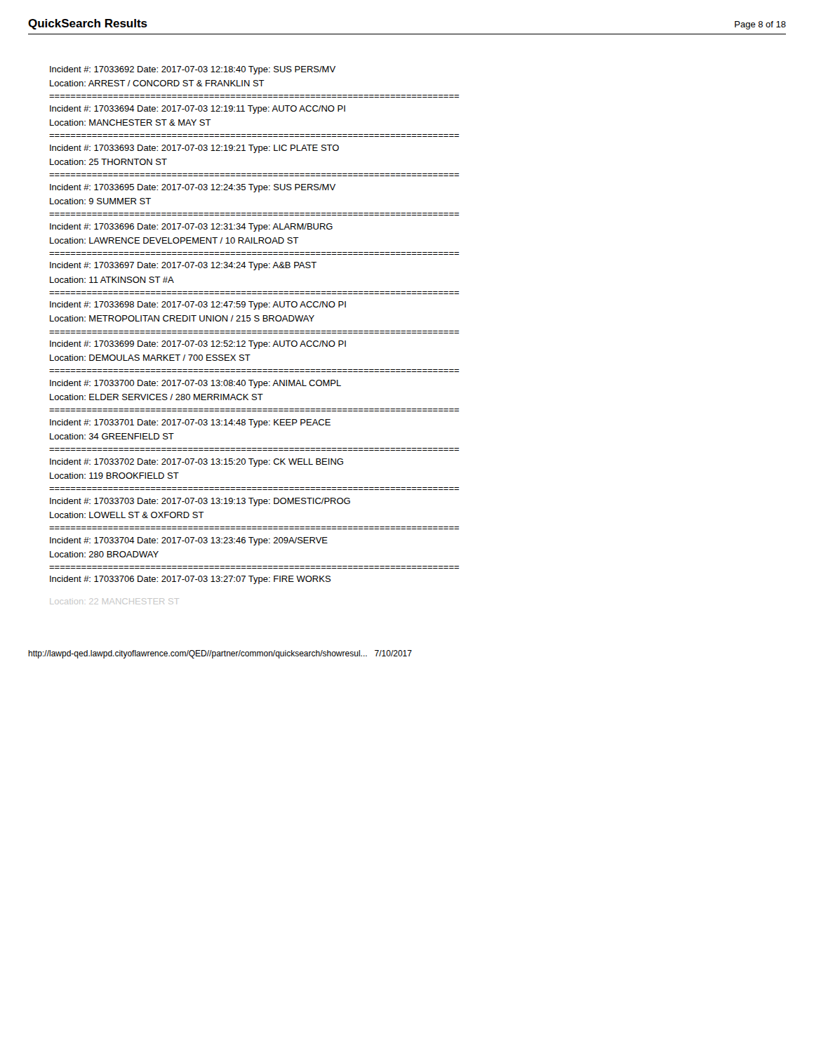QuickSearch Results Page 8 of 18
Incident #: 17033692 Date: 2017-07-03 12:18:40 Type: SUS PERS/MV
Location: ARREST / CONCORD ST & FRANKLIN ST
=============================================================================
Incident #: 17033694 Date: 2017-07-03 12:19:11 Type: AUTO ACC/NO PI
Location: MANCHESTER ST & MAY ST
=============================================================================
Incident #: 17033693 Date: 2017-07-03 12:19:21 Type: LIC PLATE STO
Location: 25 THORNTON ST
=============================================================================
Incident #: 17033695 Date: 2017-07-03 12:24:35 Type: SUS PERS/MV
Location: 9 SUMMER ST
=============================================================================
Incident #: 17033696 Date: 2017-07-03 12:31:34 Type: ALARM/BURG
Location: LAWRENCE DEVELOPEMENT / 10 RAILROAD ST
=============================================================================
Incident #: 17033697 Date: 2017-07-03 12:34:24 Type: A&B PAST
Location: 11 ATKINSON ST #A
=============================================================================
Incident #: 17033698 Date: 2017-07-03 12:47:59 Type: AUTO ACC/NO PI
Location: METROPOLITAN CREDIT UNION / 215 S BROADWAY
=============================================================================
Incident #: 17033699 Date: 2017-07-03 12:52:12 Type: AUTO ACC/NO PI
Location: DEMOULAS MARKET / 700 ESSEX ST
=============================================================================
Incident #: 17033700 Date: 2017-07-03 13:08:40 Type: ANIMAL COMPL
Location: ELDER SERVICES / 280 MERRIMACK ST
=============================================================================
Incident #: 17033701 Date: 2017-07-03 13:14:48 Type: KEEP PEACE
Location: 34 GREENFIELD ST
=============================================================================
Incident #: 17033702 Date: 2017-07-03 13:15:20 Type: CK WELL BEING
Location: 119 BROOKFIELD ST
=============================================================================
Incident #: 17033703 Date: 2017-07-03 13:19:13 Type: DOMESTIC/PROG
Location: LOWELL ST & OXFORD ST
=============================================================================
Incident #: 17033704 Date: 2017-07-03 13:23:46 Type: 209A/SERVE
Location: 280 BROADWAY
=============================================================================
Incident #: 17033706 Date: 2017-07-03 13:27:07 Type: FIRE WORKS
Location: 22 MANCHESTER ST
http://lawpd-qed.lawpd.cityoflawrence.com/QED//partner/common/quicksearch/showresul... 7/10/2017